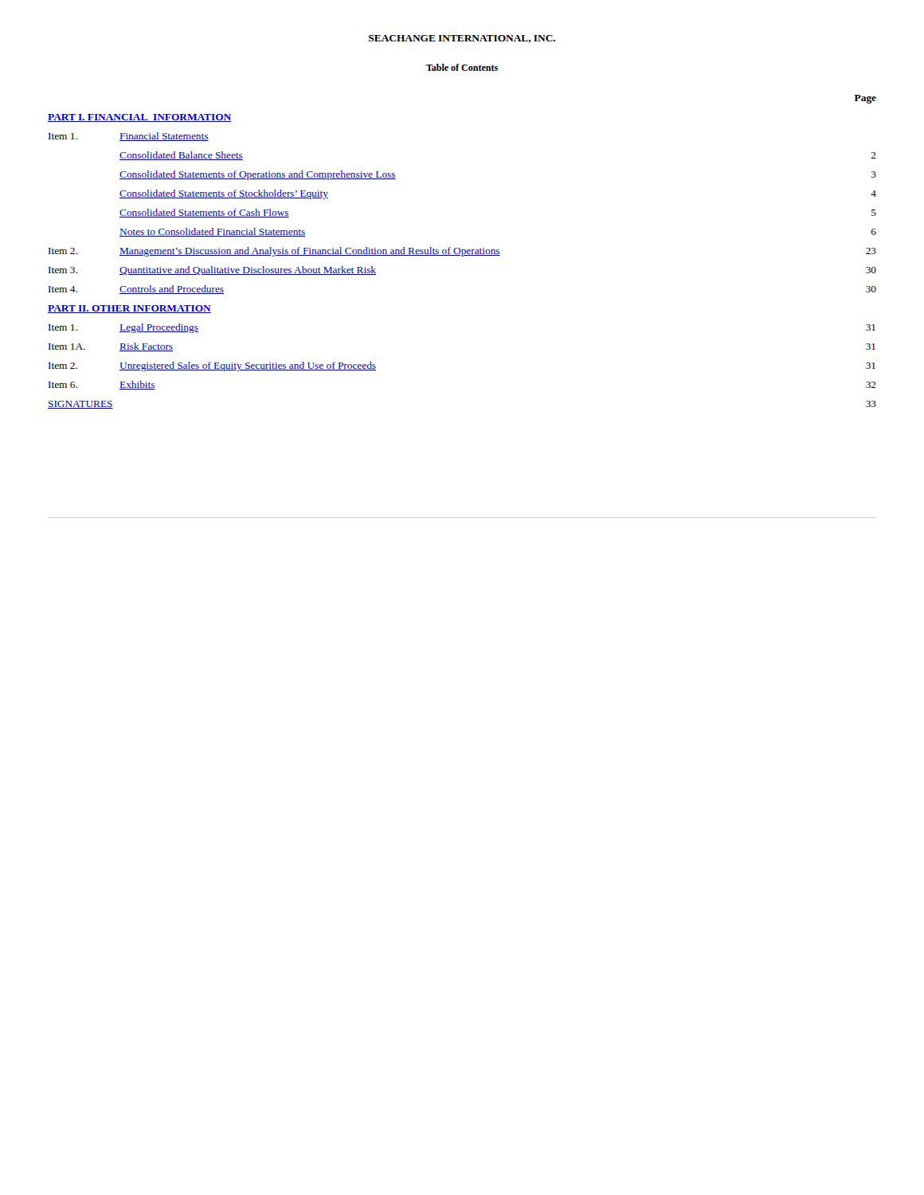SEACHANGE INTERNATIONAL, INC.
Table of Contents
| | | Page |
| PART I. FINANCIAL INFORMATION | |
| Item 1. | Financial Statements | |
| | Consolidated Balance Sheets | 2 |
| | Consolidated Statements of Operations and Comprehensive Loss | 3 |
| | Consolidated Statements of Stockholders’ Equity | 4 |
| | Consolidated Statements of Cash Flows | 5 |
| | Notes to Consolidated Financial Statements | 6 |
| Item 2. | Management’s Discussion and Analysis of Financial Condition and Results of Operations | 23 |
| Item 3. | Quantitative and Qualitative Disclosures About Market Risk | 30 |
| Item 4. | Controls and Procedures | 30 |
| PART II. OTHER INFORMATION | |
| Item 1. | Legal Proceedings | 31 |
| Item 1A. | Risk Factors | 31 |
| Item 2. | Unregistered Sales of Equity Securities and Use of Proceeds | 31 |
| Item 6. | Exhibits | 32 |
| SIGNATURES | | 33 |